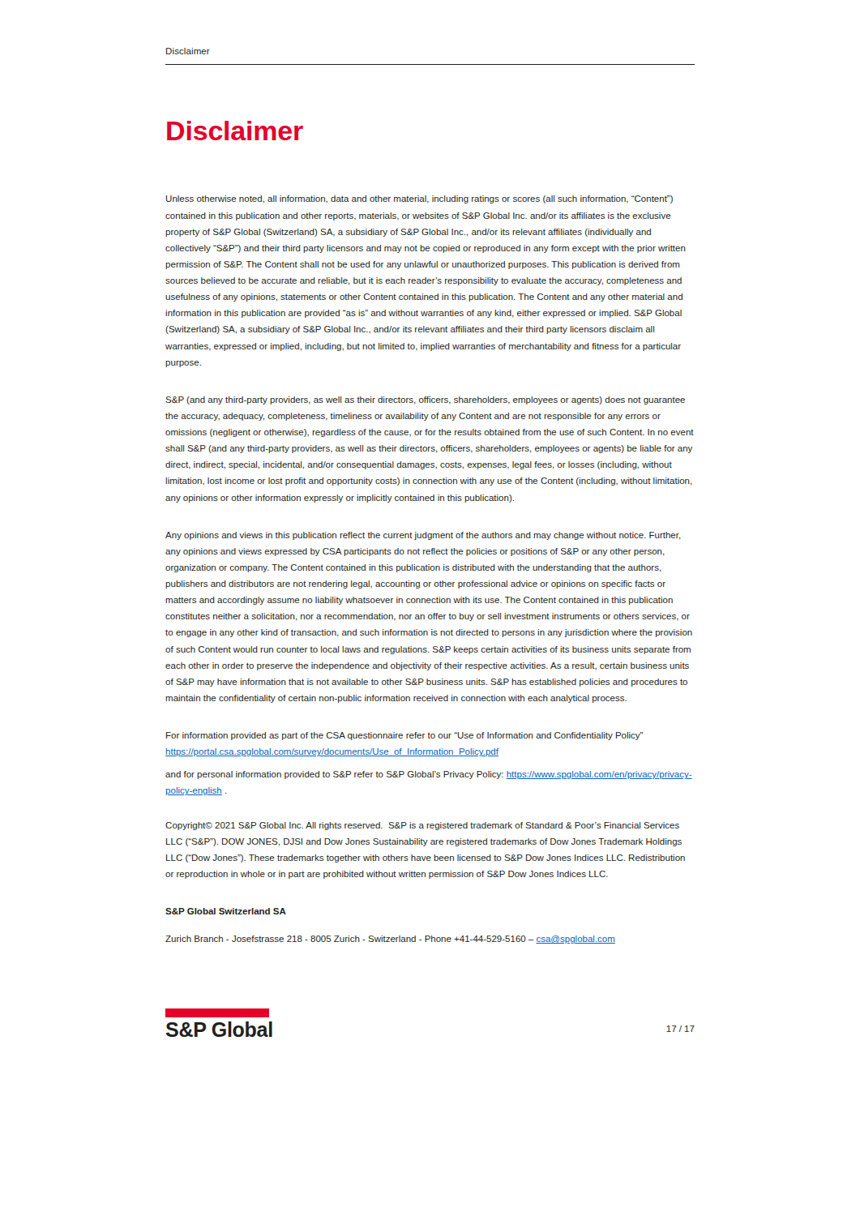Disclaimer
Disclaimer
Unless otherwise noted, all information, data and other material, including ratings or scores (all such information, “Content”) contained in this publication and other reports, materials, or websites of S&P Global Inc. and/or its affiliates is the exclusive property of S&P Global (Switzerland) SA, a subsidiary of S&P Global Inc., and/or its relevant affiliates (individually and collectively “S&P”) and their third party licensors and may not be copied or reproduced in any form except with the prior written permission of S&P. The Content shall not be used for any unlawful or unauthorized purposes. This publication is derived from sources believed to be accurate and reliable, but it is each reader’s responsibility to evaluate the accuracy, completeness and usefulness of any opinions, statements or other Content contained in this publication. The Content and any other material and information in this publication are provided “as is” and without warranties of any kind, either expressed or implied. S&P Global (Switzerland) SA, a subsidiary of S&P Global Inc., and/or its relevant affiliates and their third party licensors disclaim all warranties, expressed or implied, including, but not limited to, implied warranties of merchantability and fitness for a particular purpose.
S&P (and any third-party providers, as well as their directors, officers, shareholders, employees or agents) does not guarantee the accuracy, adequacy, completeness, timeliness or availability of any Content and are not responsible for any errors or omissions (negligent or otherwise), regardless of the cause, or for the results obtained from the use of such Content. In no event shall S&P (and any third-party providers, as well as their directors, officers, shareholders, employees or agents) be liable for any direct, indirect, special, incidental, and/or consequential damages, costs, expenses, legal fees, or losses (including, without limitation, lost income or lost profit and opportunity costs) in connection with any use of the Content (including, without limitation, any opinions or other information expressly or implicitly contained in this publication).
Any opinions and views in this publication reflect the current judgment of the authors and may change without notice. Further, any opinions and views expressed by CSA participants do not reflect the policies or positions of S&P or any other person, organization or company. The Content contained in this publication is distributed with the understanding that the authors, publishers and distributors are not rendering legal, accounting or other professional advice or opinions on specific facts or matters and accordingly assume no liability whatsoever in connection with its use. The Content contained in this publication constitutes neither a solicitation, nor a recommendation, nor an offer to buy or sell investment instruments or others services, or to engage in any other kind of transaction, and such information is not directed to persons in any jurisdiction where the provision of such Content would run counter to local laws and regulations. S&P keeps certain activities of its business units separate from each other in order to preserve the independence and objectivity of their respective activities. As a result, certain business units of S&P may have information that is not available to other S&P business units. S&P has established policies and procedures to maintain the confidentiality of certain non-public information received in connection with each analytical process.
For information provided as part of the CSA questionnaire refer to our “Use of Information and Confidentiality Policy”
https://portal.csa.spglobal.com/survey/documents/Use_of_Information_Policy.pdf
and for personal information provided to S&P refer to S&P Global’s Privacy Policy: https://www.spglobal.com/en/privacy/privacy-policy-english .
Copyright© 2021 S&P Global Inc. All rights reserved. S&P is a registered trademark of Standard & Poor’s Financial Services LLC (“S&P”). DOW JONES, DJSI and Dow Jones Sustainability are registered trademarks of Dow Jones Trademark Holdings LLC (“Dow Jones”). These trademarks together with others have been licensed to S&P Dow Jones Indices LLC. Redistribution or reproduction in whole or in part are prohibited without written permission of S&P Dow Jones Indices LLC.
S&P Global Switzerland SA
Zurich Branch - Josefstrasse 218 - 8005 Zurich - Switzerland - Phone +41-44-529-5160 – csa@spglobal.com
S&P Global 17 / 17